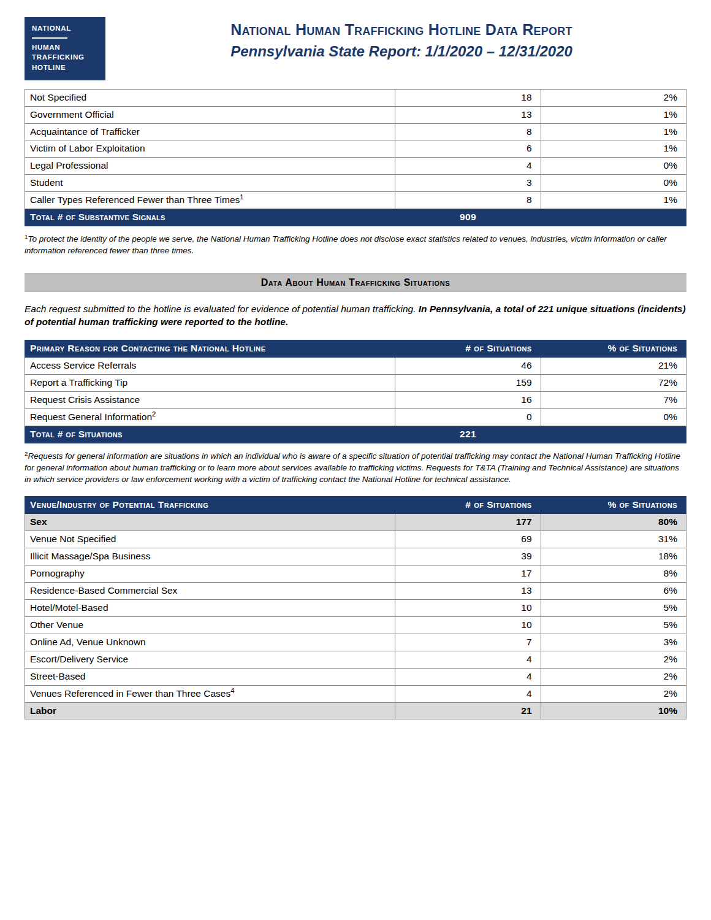National
Human
Trafficking
Hotline
National Human Trafficking Hotline Data Report
Pennsylvania State Report: 1/1/2020 – 12/31/2020
| Not Specified | 18 | 2% |
| Government Official | 13 | 1% |
| Acquaintance of Trafficker | 8 | 1% |
| Victim of Labor Exploitation | 6 | 1% |
| Legal Professional | 4 | 0% |
| Student | 3 | 0% |
| Caller Types Referenced Fewer than Three Times 1 | 8 | 1% |
| Total # of Substantive Signals | 909 | |
1To protect the identity of the people we serve, the National Human Trafficking Hotline does not disclose exact statistics related to venues, industries, victim information or caller information referenced fewer than three times.
Data About Human Trafficking Situations
Each request submitted to the hotline is evaluated for evidence of potential human trafficking. In Pennsylvania, a total of 221 unique situations (incidents) of potential human trafficking were reported to the hotline.
| Primary Reason for Contacting the National Hotline | # of Situations | % of Situations |
| --- | --- | --- |
| Access Service Referrals | 46 | 21% |
| Report a Trafficking Tip | 159 | 72% |
| Request Crisis Assistance | 16 | 7% |
| Request General Information 2 | 0 | 0% |
| Total # of Situations | 221 | |
2Requests for general information are situations in which an individual who is aware of a specific situation of potential trafficking may contact the National Human Trafficking Hotline for general information about human trafficking or to learn more about services available to trafficking victims. Requests for T&TA (Training and Technical Assistance) are situations in which service providers or law enforcement working with a victim of trafficking contact the National Hotline for technical assistance.
| Venue/Industry of Potential Trafficking | # of Situations | % of Situations |
| --- | --- | --- |
| Sex | 177 | 80% |
| Venue Not Specified | 69 | 31% |
| Illicit Massage/Spa Business | 39 | 18% |
| Pornography | 17 | 8% |
| Residence-Based Commercial Sex | 13 | 6% |
| Hotel/Motel-Based | 10 | 5% |
| Other Venue | 10 | 5% |
| Online Ad, Venue Unknown | 7 | 3% |
| Escort/Delivery Service | 4 | 2% |
| Street-Based | 4 | 2% |
| Venues Referenced in Fewer than Three Cases 4 | 4 | 2% |
| Labor | 21 | 10% |